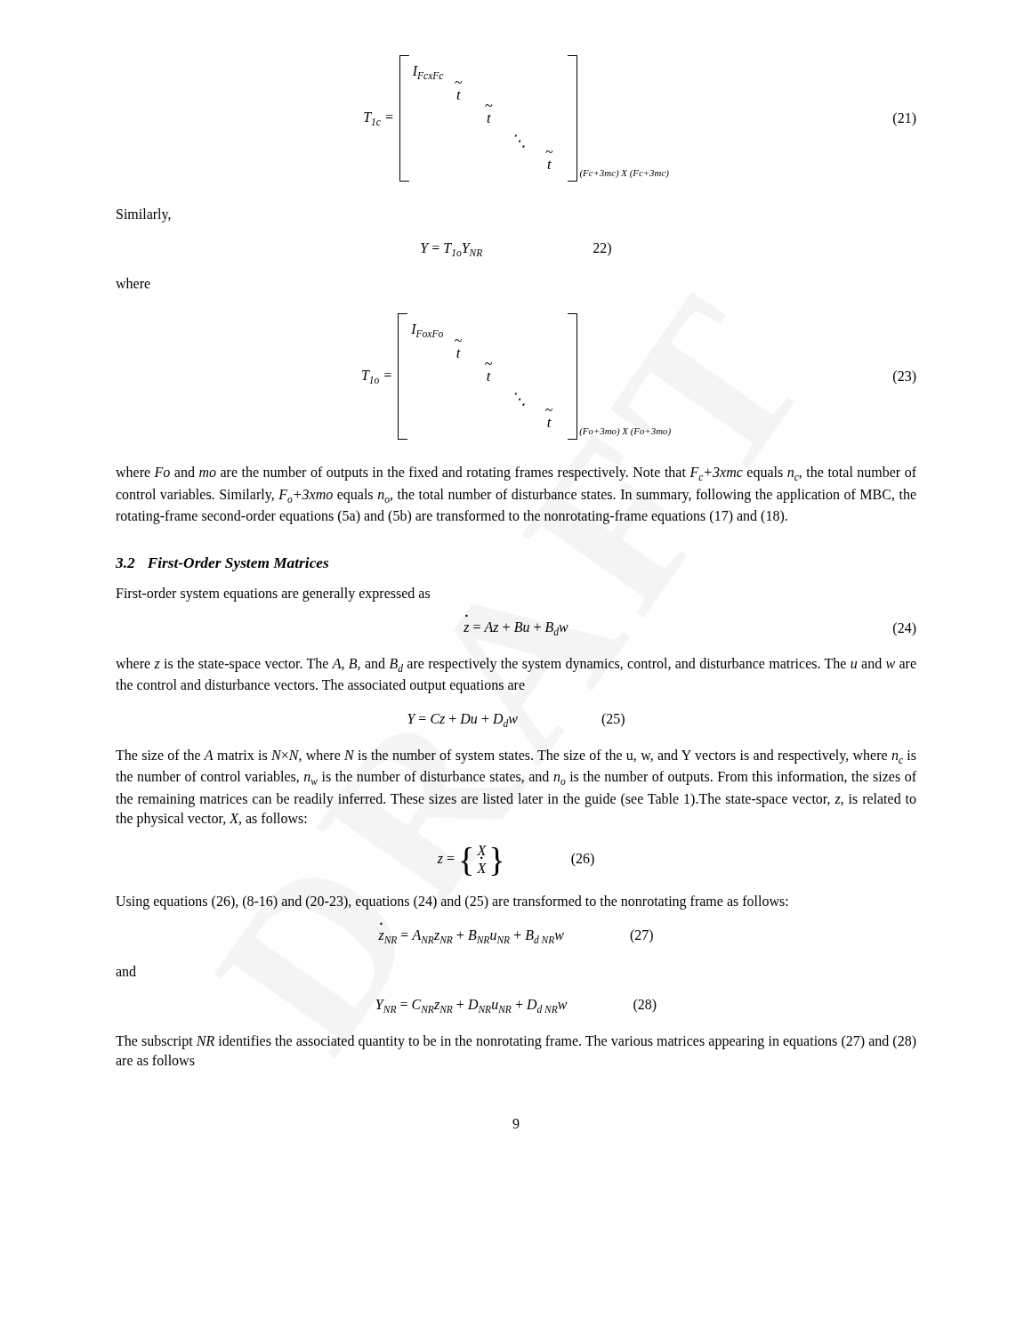DRAFT
T1c = IFcxFc t t ⋱ t (Fc+3mc) X (Fc+3mc) (21)
Similarly,
Y = T 1o YNR 22)
where
T1o = IFoxFo t t ⋱ t (Fo+3mo) X (Fo+3mo) (23)
where Fo and mo are the number of outputs in the fixed and rotating frames respectively. Note that Fc+3xmc equals nc, the total number of control variables. Similarly, Fo+3xmo equals no, the total number of disturbance states. In summary, following the application of MBC, the rotating-frame second-order equations (5a) and (5b) are transformed to the nonrotating-frame equations (17) and (18).
3.2 First-Order System Matrices
First-order system equations are generally expressed as
z = Az + Bu + Bdw (24)
where z is the state-space vector. The A, B, and Bd are respectively the system dynamics, control, and disturbance matrices. The u and w are the control and disturbance vectors. The associated output equations are
Y = Cz + Du + Ddw (25)
The size of the A matrix is N×N, where N is the number of system states. The size of the u, w, and Y vectors is and respectively, where nc is the number of control variables, nw is the number of disturbance states, and no is the number of outputs. From this information, the sizes of the remaining matrices can be readily inferred. These sizes are listed later in the guide (see Table 1).The state-space vector, z, is related to the physical vector, X, as follows:
z = { X X } (26)
Using equations (26), (8-16) and (20-23), equations (24) and (25) are transformed to the nonrotating frame as follows:
zNR = ANRzNR + BNRuNR + Bd NRw (27)
and
YNR = CNRzNR + DNRuNR + Dd NRw (28)
The subscript NR identifies the associated quantity to be in the nonrotating frame. The various matrices appearing in equations (27) and (28) are as follows
9